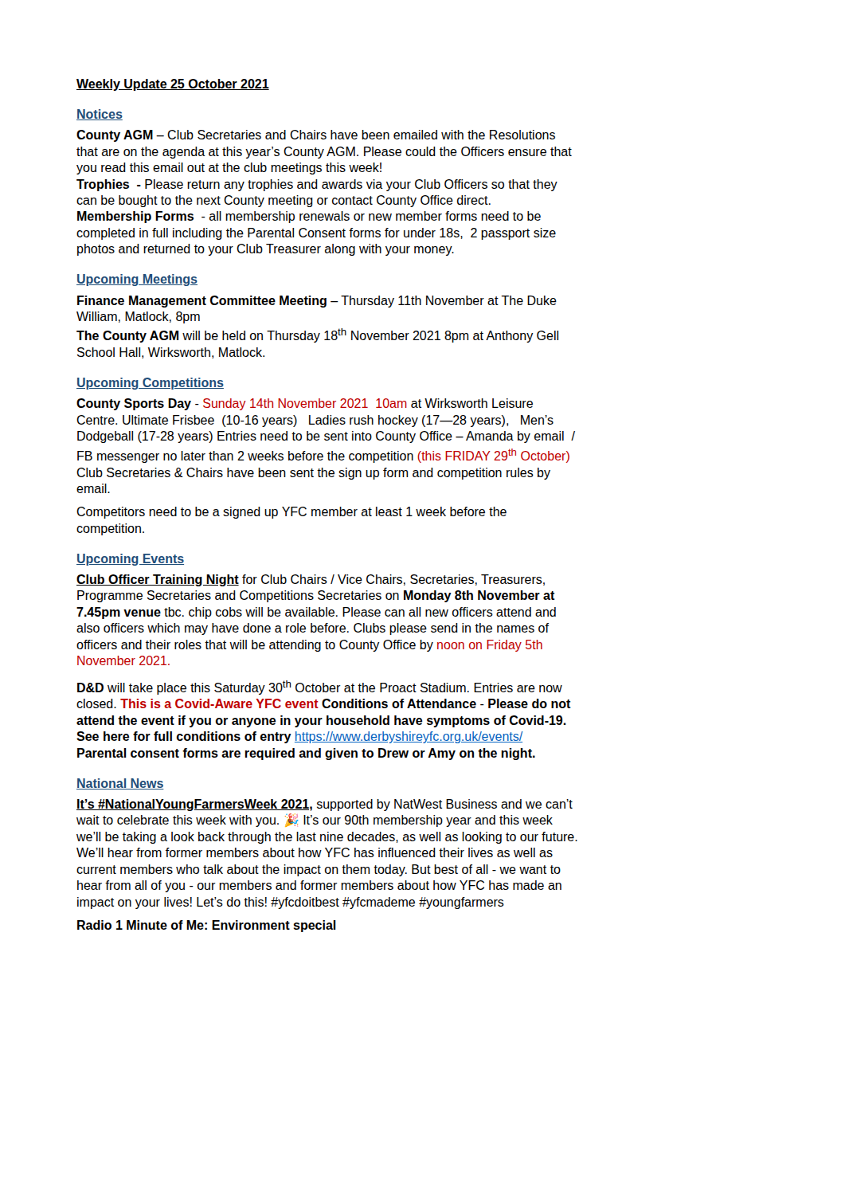Weekly Update 25 October 2021
Notices
County AGM – Club Secretaries and Chairs have been emailed with the Resolutions that are on the agenda at this year’s County AGM. Please could the Officers ensure that you read this email out at the club meetings this week!
Trophies - Please return any trophies and awards via your Club Officers so that they can be bought to the next County meeting or contact County Office direct.
Membership Forms - all membership renewals or new member forms need to be completed in full including the Parental Consent forms for under 18s, 2 passport size photos and returned to your Club Treasurer along with your money.
Upcoming Meetings
Finance Management Committee Meeting – Thursday 11th November at The Duke William, Matlock, 8pm
The County AGM will be held on Thursday 18th November 2021 8pm at Anthony Gell School Hall, Wirksworth, Matlock.
Upcoming Competitions
County Sports Day - Sunday 14th November 2021 10am at Wirksworth Leisure Centre. Ultimate Frisbee (10-16 years) Ladies rush hockey (17—28 years), Men’s Dodgeball (17-28 years) Entries need to be sent into County Office – Amanda by email / FB messenger no later than 2 weeks before the competition (this FRIDAY 29th October) Club Secretaries & Chairs have been sent the sign up form and competition rules by email.
Competitors need to be a signed up YFC member at least 1 week before the competition.
Upcoming Events
Club Officer Training Night for Club Chairs / Vice Chairs, Secretaries, Treasurers, Programme Secretaries and Competitions Secretaries on Monday 8th November at 7.45pm venue tbc. chip cobs will be available. Please can all new officers attend and also officers which may have done a role before. Clubs please send in the names of officers and their roles that will be attending to County Office by noon on Friday 5th November 2021.
D&D will take place this Saturday 30th October at the Proact Stadium. Entries are now closed. This is a Covid-Aware YFC event Conditions of Attendance - Please do not attend the event if you or anyone in your household have symptoms of Covid-19. See here for full conditions of entry https://www.derbyshireyfc.org.uk/events/ Parental consent forms are required and given to Drew or Amy on the night.
National News
It’s #NationalYoungFarmersWeek 2021, supported by NatWest Business and we can’t wait to celebrate this week with you. 🎉 It’s our 90th membership year and this week we’ll be taking a look back through the last nine decades, as well as looking to our future. We’ll hear from former members about how YFC has influenced their lives as well as current members who talk about the impact on them today. But best of all - we want to hear from all of you - our members and former members about how YFC has made an impact on your lives! Let’s do this! #yfcdoitbest #yfcmademe #youngfarmers
Radio 1 Minute of Me: Environment special